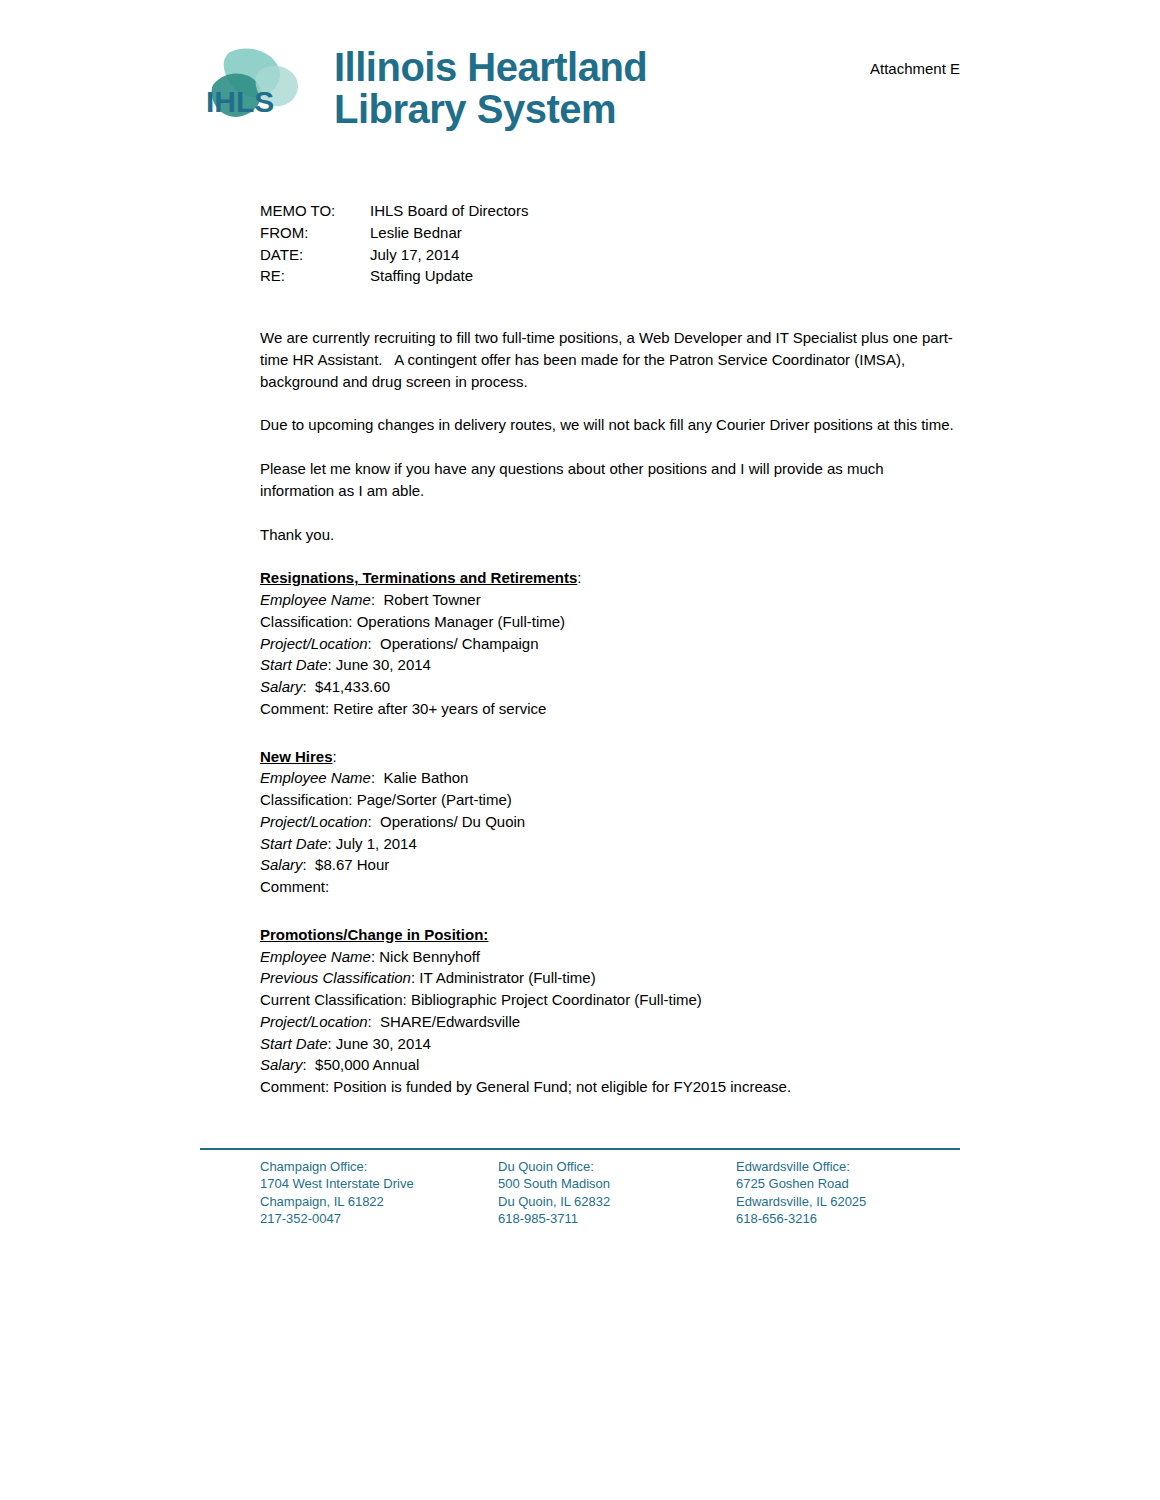Attachment E
IHLS
Illinois Heartland
Library System
MEMO TO:
IHLS Board of Directors
FROM:
Leslie Bednar
DATE:
July 17, 2014
RE:
Staffing Update
We are currently recruiting to fill two full-time positions, a Web Developer and IT Specialist plus one part-time HR Assistant. A contingent offer has been made for the Patron Service Coordinator (IMSA), background and drug screen in process.
Due to upcoming changes in delivery routes, we will not back fill any Courier Driver positions at this time.
Please let me know if you have any questions about other positions and I will provide as much information as I am able.
Thank you.
Resignations, Terminations and Retirements
:
Employee Name: Robert Towner
Classification: Operations Manager (Full-time)
Project/Location: Operations/ Champaign
Start Date: June 30, 2014
Salary: $41,433.60
Comment: Retire after 30+ years of service
New Hires
:
Employee Name: Kalie Bathon
Classification: Page/Sorter (Part-time)
Project/Location: Operations/ Du Quoin
Start Date: July 1, 2014
Salary: $8.67 Hour
Comment:
Promotions/Change in Position:
Employee Name: Nick Bennyhoff
Previous Classification: IT Administrator (Full-time)
Current Classification: Bibliographic Project Coordinator (Full-time)
Project/Location: SHARE/Edwardsville
Start Date: June 30, 2014
Salary: $50,000 Annual
Comment: Position is funded by General Fund; not eligible for FY2015 increase.
Champaign Office:
1704 West Interstate Drive
Champaign, IL 61822
217-352-0047
Du Quoin Office:
500 South Madison
Du Quoin, IL 62832
618-985-3711
Edwardsville Office:
6725 Goshen Road
Edwardsville, IL 62025
618-656-3216